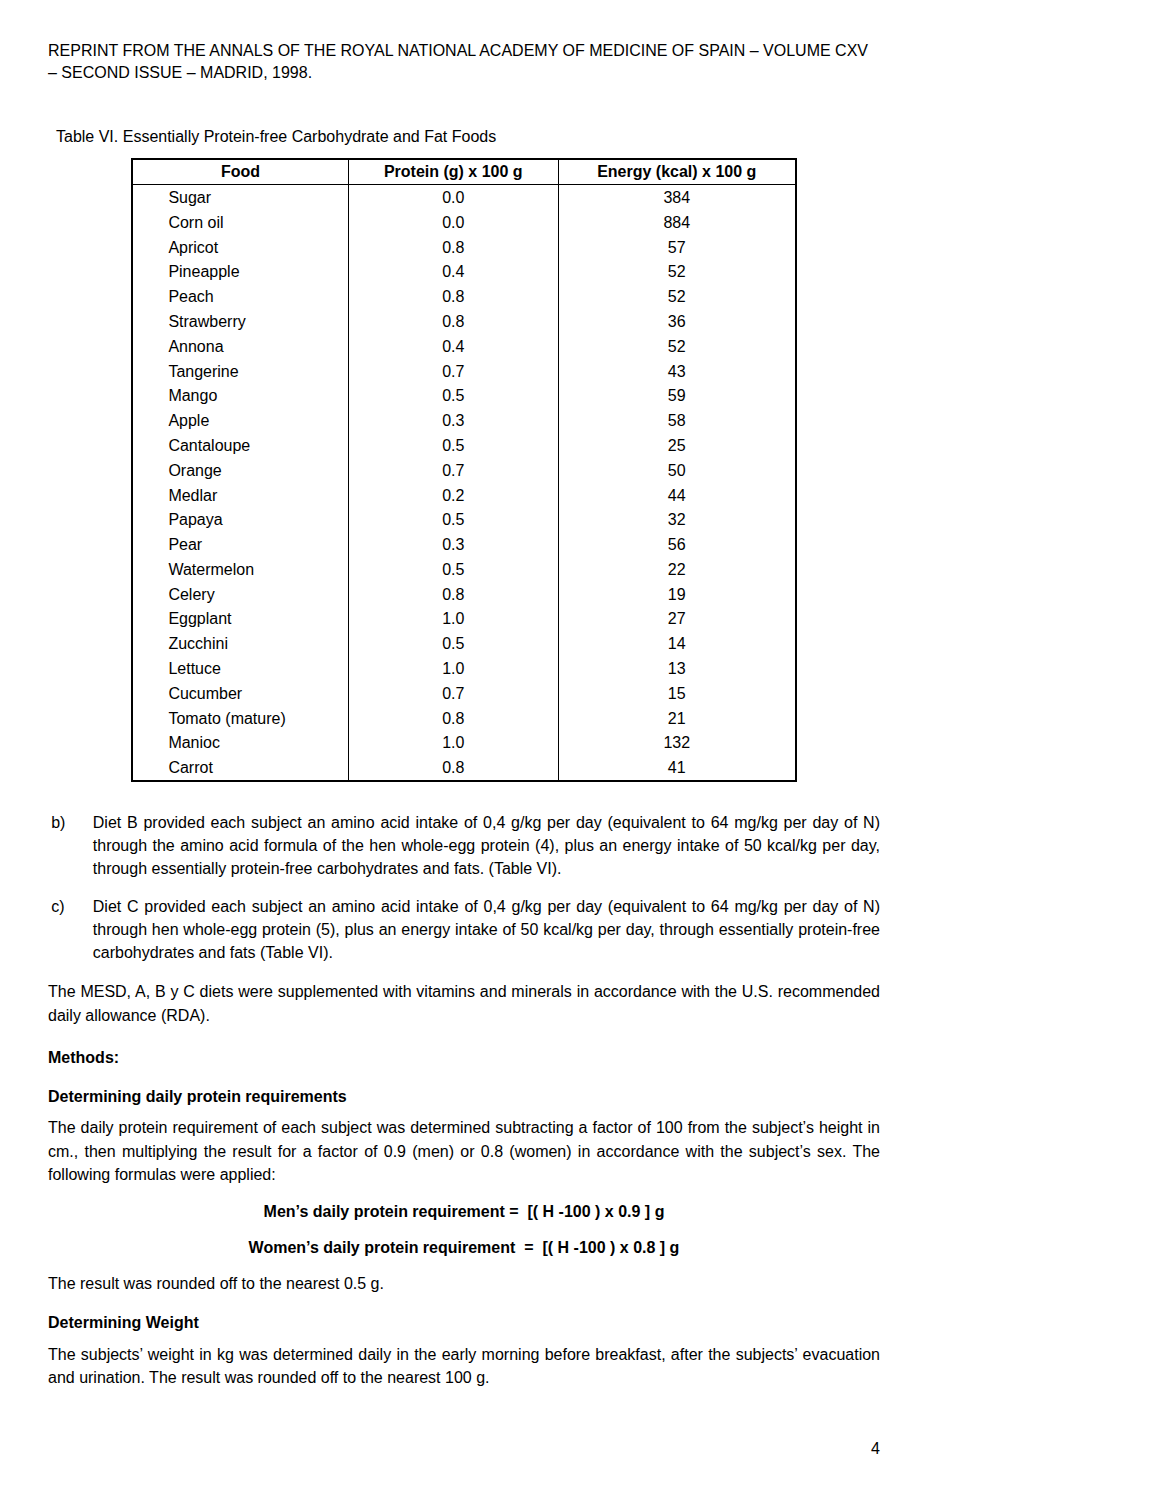Reprint from the Annals of the Royal National Academy of Medicine of Spain – Volume CXV – Second Issue – Madrid, 1998.
Table VI. Essentially Protein-free Carbohydrate and Fat Foods
| Food | Protein (g) x 100 g | Energy (kcal) x 100 g |
| --- | --- | --- |
| Sugar | 0.0 | 384 |
| Corn oil | 0.0 | 884 |
| Apricot | 0.8 | 57 |
| Pineapple | 0.4 | 52 |
| Peach | 0.8 | 52 |
| Strawberry | 0.8 | 36 |
| Annona | 0.4 | 52 |
| Tangerine | 0.7 | 43 |
| Mango | 0.5 | 59 |
| Apple | 0.3 | 58 |
| Cantaloupe | 0.5 | 25 |
| Orange | 0.7 | 50 |
| Medlar | 0.2 | 44 |
| Papaya | 0.5 | 32 |
| Pear | 0.3 | 56 |
| Watermelon | 0.5 | 22 |
| Celery | 0.8 | 19 |
| Eggplant | 1.0 | 27 |
| Zucchini | 0.5 | 14 |
| Lettuce | 1.0 | 13 |
| Cucumber | 0.7 | 15 |
| Tomato (mature) | 0.8 | 21 |
| Manioc | 1.0 | 132 |
| Carrot | 0.8 | 41 |
b) Diet B provided each subject an amino acid intake of 0,4 g/kg per day (equivalent to 64 mg/kg per day of N) through the amino acid formula of the hen whole-egg protein (4), plus an energy intake of 50 kcal/kg per day, through essentially protein-free carbohydrates and fats. (Table VI).
c) Diet C provided each subject an amino acid intake of 0,4 g/kg per day (equivalent to 64 mg/kg per day of N) through hen whole-egg protein (5), plus an energy intake of 50 kcal/kg per day, through essentially protein-free carbohydrates and fats (Table VI).
The MESD, A, B y C diets were supplemented with vitamins and minerals in accordance with the U.S. recommended daily allowance (RDA).
Methods:
Determining daily protein requirements
The daily protein requirement of each subject was determined subtracting a factor of 100 from the subject’s height in cm., then multiplying the result for a factor of 0.9 (men) or 0.8 (women) in accordance with the subject’s sex. The following formulas were applied:
Men’s daily protein requirement = [( H -100 ) x 0.9 ] g
Women’s daily protein requirement = [( H -100 ) x 0.8 ] g
The result was rounded off to the nearest 0.5 g.
Determining Weight
The subjects’ weight in kg was determined daily in the early morning before breakfast, after the subjects’ evacuation and urination. The result was rounded off to the nearest 100 g.
4